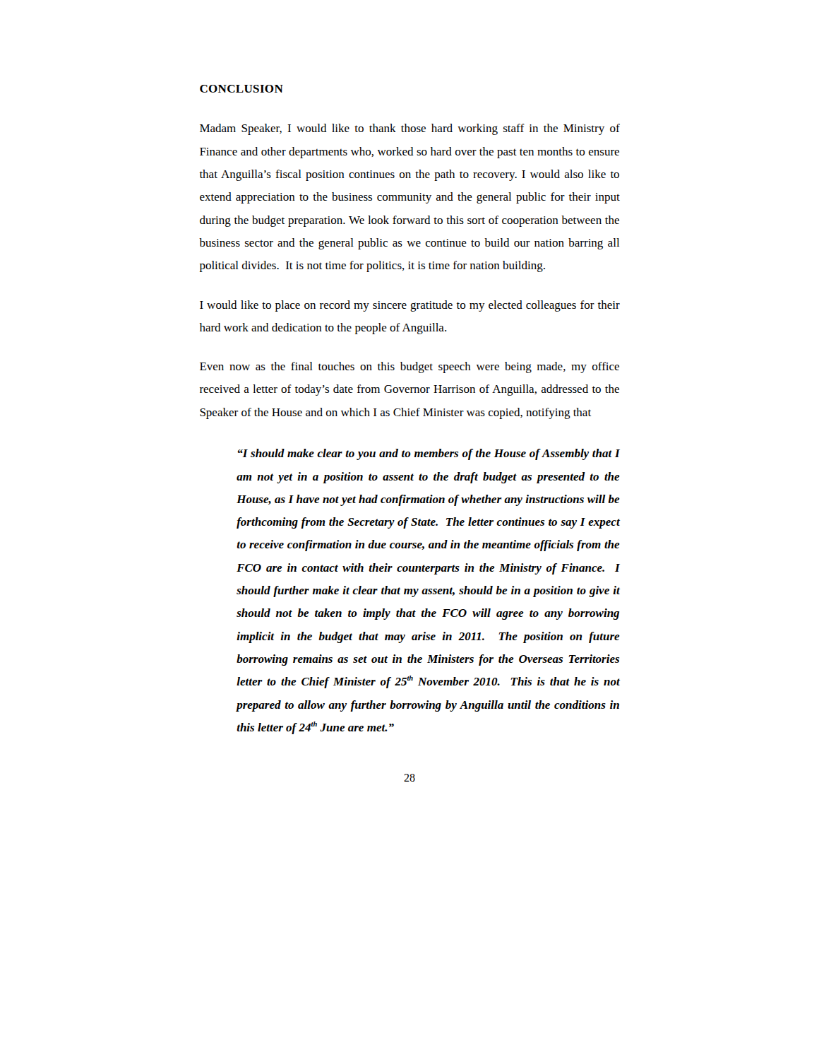CONCLUSION
Madam Speaker, I would like to thank those hard working staff in the Ministry of Finance and other departments who, worked so hard over the past ten months to ensure that Anguilla’s fiscal position continues on the path to recovery. I would also like to extend appreciation to the business community and the general public for their input during the budget preparation. We look forward to this sort of cooperation between the business sector and the general public as we continue to build our nation barring all political divides. It is not time for politics, it is time for nation building.
I would like to place on record my sincere gratitude to my elected colleagues for their hard work and dedication to the people of Anguilla.
Even now as the final touches on this budget speech were being made, my office received a letter of today’s date from Governor Harrison of Anguilla, addressed to the Speaker of the House and on which I as Chief Minister was copied, notifying that
“I should make clear to you and to members of the House of Assembly that I am not yet in a position to assent to the draft budget as presented to the House, as I have not yet had confirmation of whether any instructions will be forthcoming from the Secretary of State. The letter continues to say I expect to receive confirmation in due course, and in the meantime officials from the FCO are in contact with their counterparts in the Ministry of Finance. I should further make it clear that my assent, should be in a position to give it should not be taken to imply that the FCO will agree to any borrowing implicit in the budget that may arise in 2011. The position on future borrowing remains as set out in the Ministers for the Overseas Territories letter to the Chief Minister of 25th November 2010. This is that he is not prepared to allow any further borrowing by Anguilla until the conditions in this letter of 24th June are met.”
28